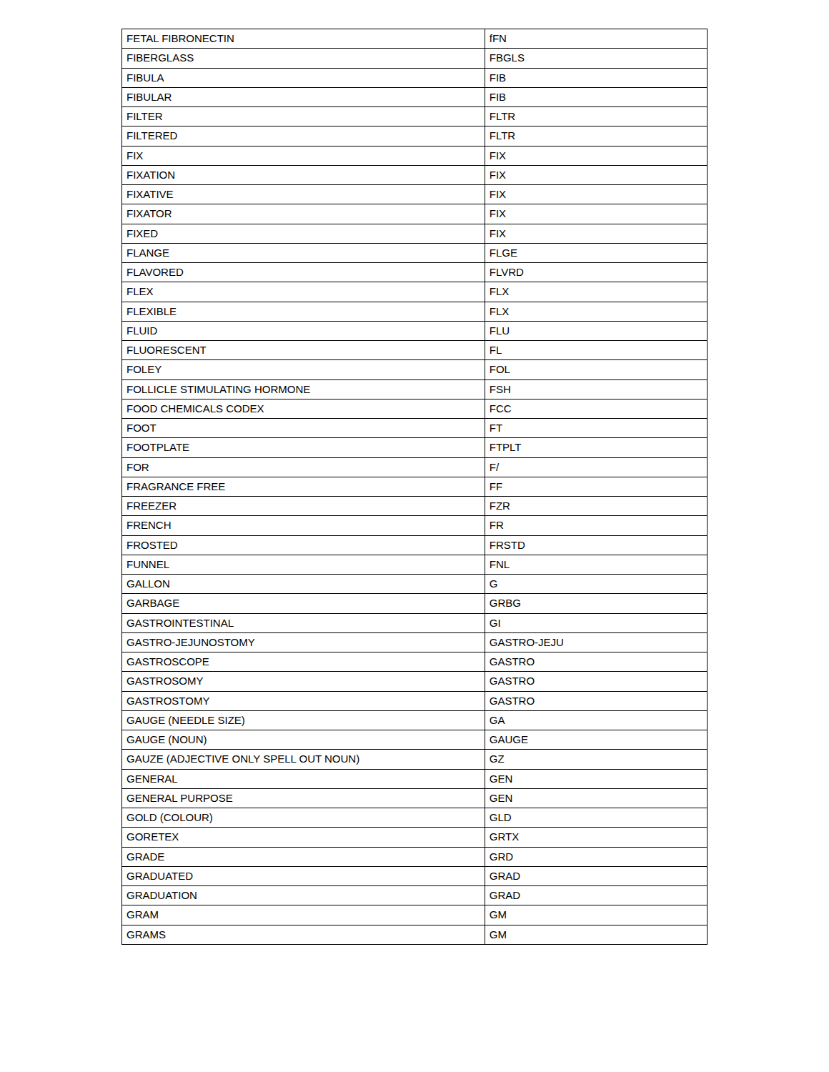| FETAL FIBRONECTIN | fFN |
| FIBERGLASS | FBGLS |
| FIBULA | FIB |
| FIBULAR | FIB |
| FILTER | FLTR |
| FILTERED | FLTR |
| FIX | FIX |
| FIXATION | FIX |
| FIXATIVE | FIX |
| FIXATOR | FIX |
| FIXED | FIX |
| FLANGE | FLGE |
| FLAVORED | FLVRD |
| FLEX | FLX |
| FLEXIBLE | FLX |
| FLUID | FLU |
| FLUORESCENT | FL |
| FOLEY | FOL |
| FOLLICLE STIMULATING HORMONE | FSH |
| FOOD CHEMICALS CODEX | FCC |
| FOOT | FT |
| FOOTPLATE | FTPLT |
| FOR | F/ |
| FRAGRANCE FREE | FF |
| FREEZER | FZR |
| FRENCH | FR |
| FROSTED | FRSTD |
| FUNNEL | FNL |
| GALLON | G |
| GARBAGE | GRBG |
| GASTROINTESTINAL | GI |
| GASTRO-JEJUNOSTOMY | GASTRO-JEJU |
| GASTROSCOPE | GASTRO |
| GASTROSOMY | GASTRO |
| GASTROSTOMY | GASTRO |
| GAUGE (NEEDLE SIZE) | GA |
| GAUGE (NOUN) | GAUGE |
| GAUZE (ADJECTIVE ONLY SPELL OUT NOUN) | GZ |
| GENERAL | GEN |
| GENERAL PURPOSE | GEN |
| GOLD (COLOUR) | GLD |
| GORETEX | GRTX |
| GRADE | GRD |
| GRADUATED | GRAD |
| GRADUATION | GRAD |
| GRAM | GM |
| GRAMS | GM |